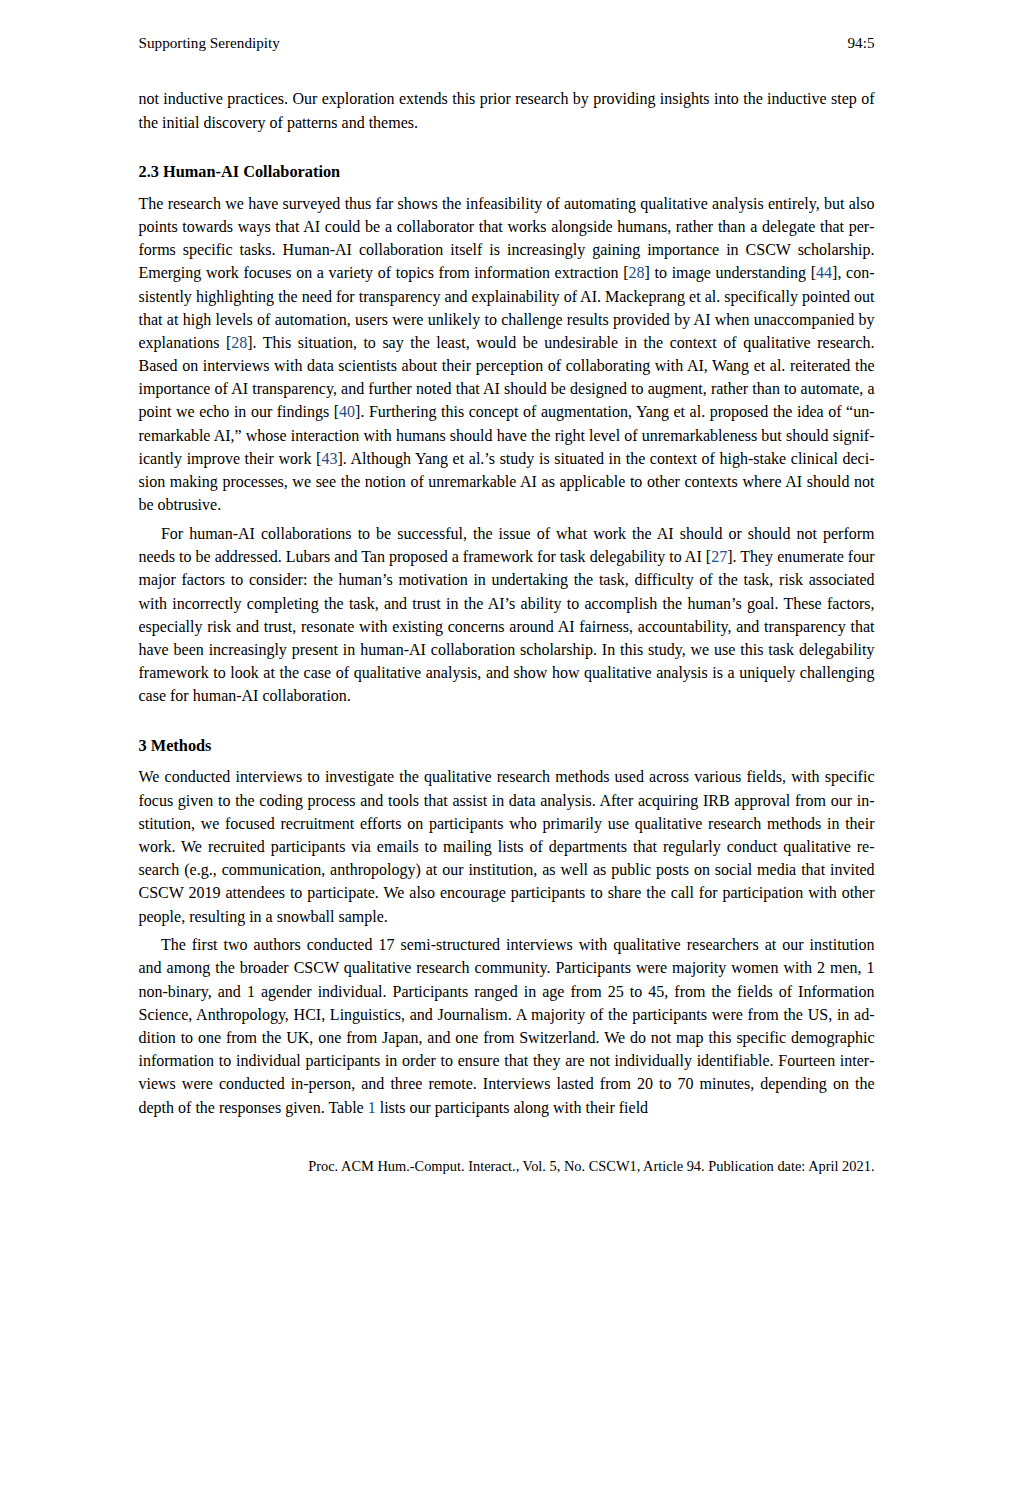Supporting Serendipity 94:5
not inductive practices. Our exploration extends this prior research by providing insights into the inductive step of the initial discovery of patterns and themes.
2.3 Human-AI Collaboration
The research we have surveyed thus far shows the infeasibility of automating qualitative analysis entirely, but also points towards ways that AI could be a collaborator that works alongside humans, rather than a delegate that performs specific tasks. Human-AI collaboration itself is increasingly gaining importance in CSCW scholarship. Emerging work focuses on a variety of topics from information extraction [28] to image understanding [44], consistently highlighting the need for transparency and explainability of AI. Mackeprang et al. specifically pointed out that at high levels of automation, users were unlikely to challenge results provided by AI when unaccompanied by explanations [28]. This situation, to say the least, would be undesirable in the context of qualitative research. Based on interviews with data scientists about their perception of collaborating with AI, Wang et al. reiterated the importance of AI transparency, and further noted that AI should be designed to augment, rather than to automate, a point we echo in our findings [40]. Furthering this concept of augmentation, Yang et al. proposed the idea of “unremarkable AI,” whose interaction with humans should have the right level of unremarkableness but should significantly improve their work [43]. Although Yang et al.’s study is situated in the context of high-stake clinical decision making processes, we see the notion of unremarkable AI as applicable to other contexts where AI should not be obtrusive.
For human-AI collaborations to be successful, the issue of what work the AI should or should not perform needs to be addressed. Lubars and Tan proposed a framework for task delegability to AI [27]. They enumerate four major factors to consider: the human’s motivation in undertaking the task, difficulty of the task, risk associated with incorrectly completing the task, and trust in the AI’s ability to accomplish the human’s goal. These factors, especially risk and trust, resonate with existing concerns around AI fairness, accountability, and transparency that have been increasingly present in human-AI collaboration scholarship. In this study, we use this task delegability framework to look at the case of qualitative analysis, and show how qualitative analysis is a uniquely challenging case for human-AI collaboration.
3 Methods
We conducted interviews to investigate the qualitative research methods used across various fields, with specific focus given to the coding process and tools that assist in data analysis. After acquiring IRB approval from our institution, we focused recruitment efforts on participants who primarily use qualitative research methods in their work. We recruited participants via emails to mailing lists of departments that regularly conduct qualitative research (e.g., communication, anthropology) at our institution, as well as public posts on social media that invited CSCW 2019 attendees to participate. We also encourage participants to share the call for participation with other people, resulting in a snowball sample.
The first two authors conducted 17 semi-structured interviews with qualitative researchers at our institution and among the broader CSCW qualitative research community. Participants were majority women with 2 men, 1 non-binary, and 1 agender individual. Participants ranged in age from 25 to 45, from the fields of Information Science, Anthropology, HCI, Linguistics, and Journalism. A majority of the participants were from the US, in addition to one from the UK, one from Japan, and one from Switzerland. We do not map this specific demographic information to individual participants in order to ensure that they are not individually identifiable. Fourteen interviews were conducted in-person, and three remote. Interviews lasted from 20 to 70 minutes, depending on the depth of the responses given. Table 1 lists our participants along with their field
Proc. ACM Hum.-Comput. Interact., Vol. 5, No. CSCW1, Article 94. Publication date: April 2021.